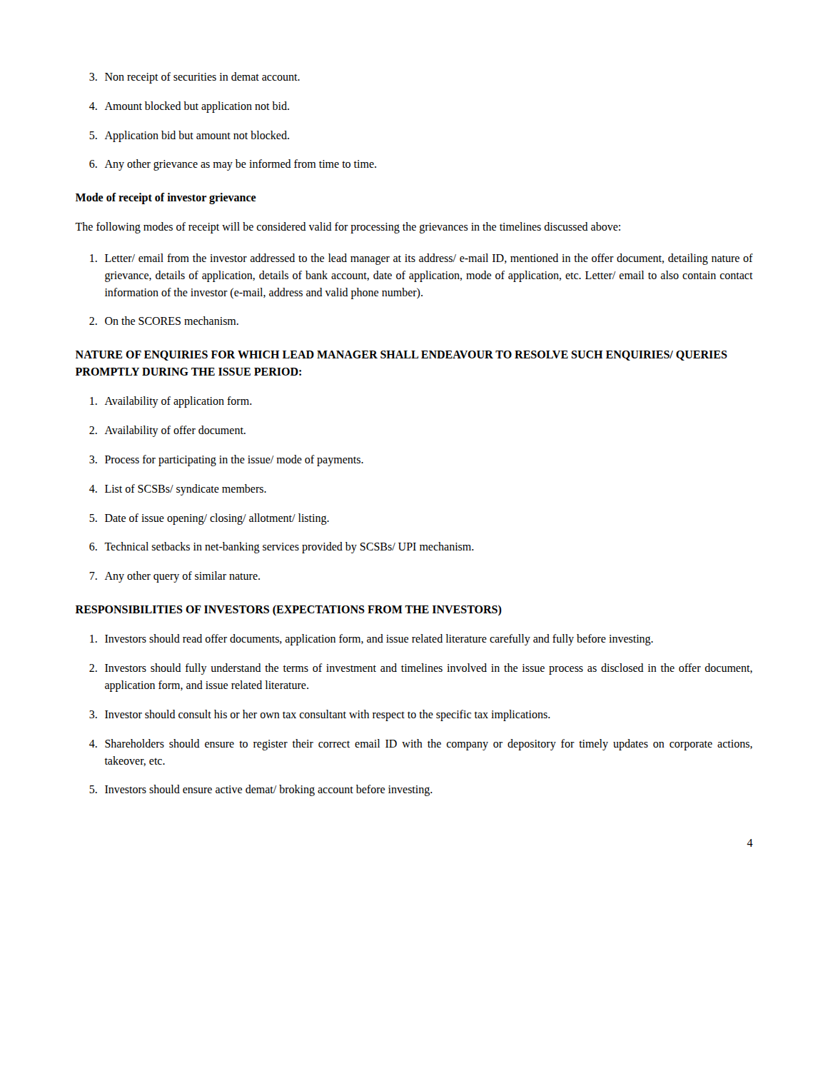Non receipt of securities in demat account.
Amount blocked but application not bid.
Application bid but amount not blocked.
Any other grievance as may be informed from time to time.
Mode of receipt of investor grievance
The following modes of receipt will be considered valid for processing the grievances in the timelines discussed above:
Letter/ email from the investor addressed to the lead manager at its address/ e-mail ID, mentioned in the offer document, detailing nature of grievance, details of application, details of bank account, date of application, mode of application, etc. Letter/ email to also contain contact information of the investor (e-mail, address and valid phone number).
On the SCORES mechanism.
NATURE OF ENQUIRIES FOR WHICH LEAD MANAGER SHALL ENDEAVOUR TO RESOLVE SUCH ENQUIRIES/ QUERIES PROMPTLY DURING THE ISSUE PERIOD:
Availability of application form.
Availability of offer document.
Process for participating in the issue/ mode of payments.
List of SCSBs/ syndicate members.
Date of issue opening/ closing/ allotment/ listing.
Technical setbacks in net-banking services provided by SCSBs/ UPI mechanism.
Any other query of similar nature.
RESPONSIBILITIES OF INVESTORS (EXPECTATIONS FROM THE INVESTORS)
Investors should read offer documents, application form, and issue related literature carefully and fully before investing.
Investors should fully understand the terms of investment and timelines involved in the issue process as disclosed in the offer document, application form, and issue related literature.
Investor should consult his or her own tax consultant with respect to the specific tax implications.
Shareholders should ensure to register their correct email ID with the company or depository for timely updates on corporate actions, takeover, etc.
Investors should ensure active demat/ broking account before investing.
4